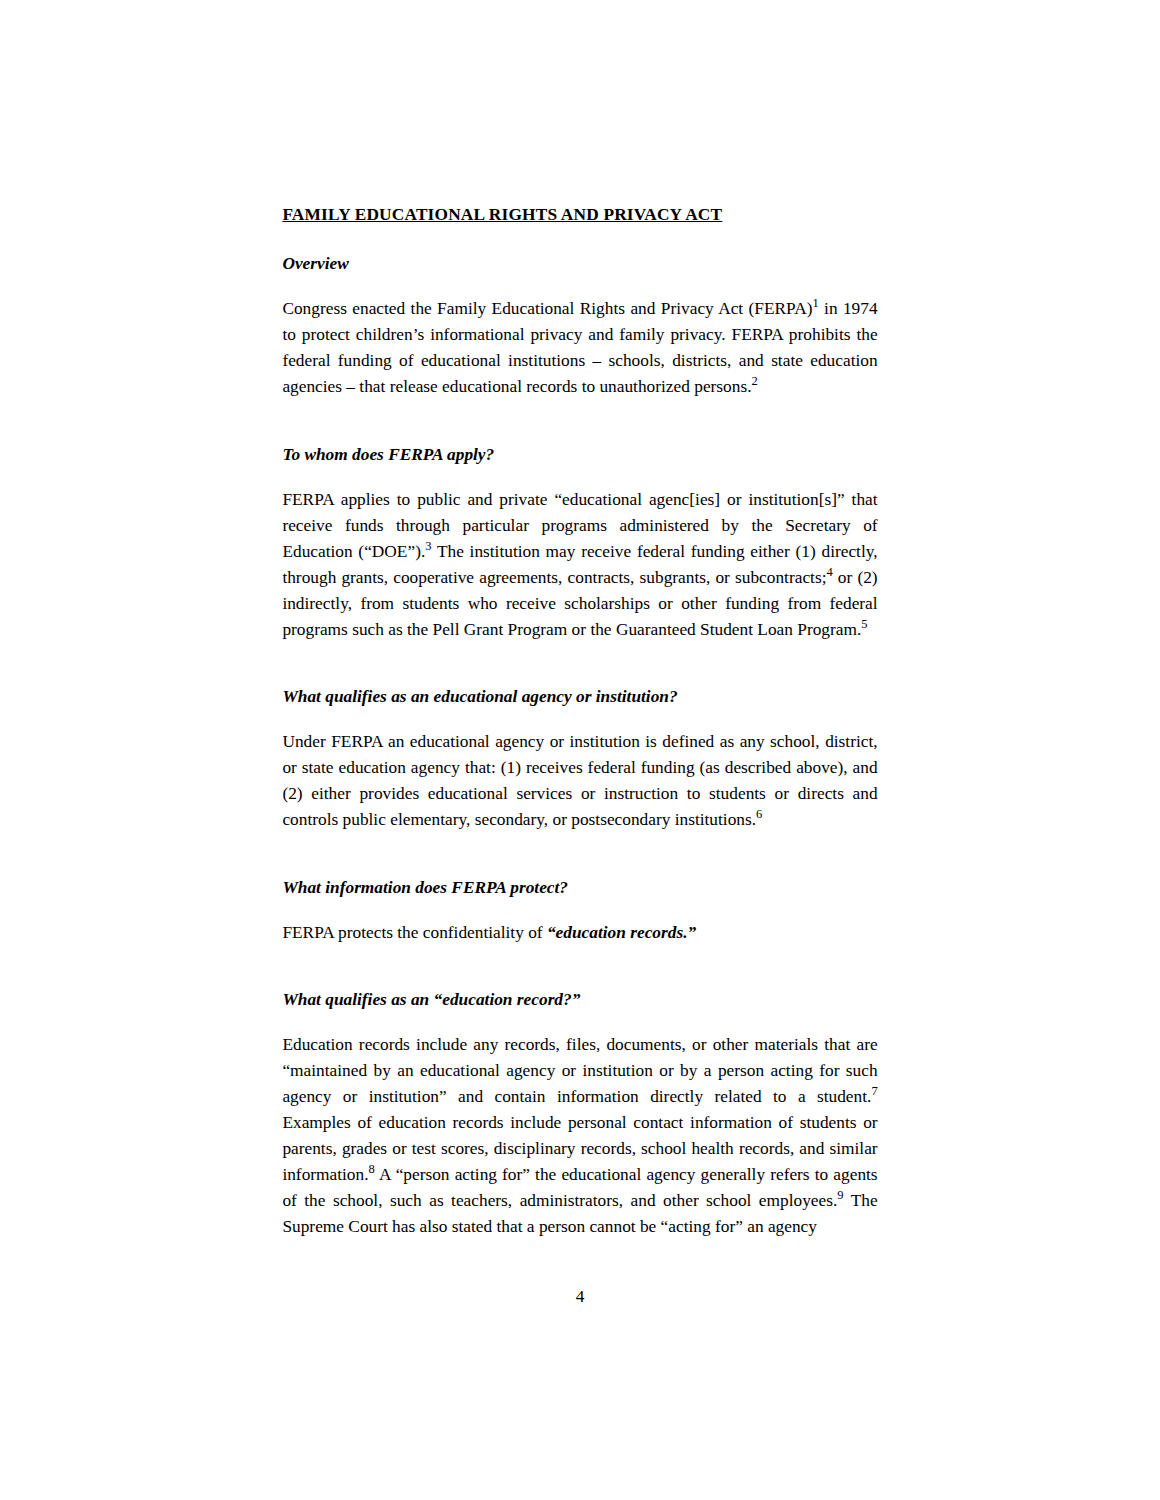FAMILY EDUCATIONAL RIGHTS AND PRIVACY ACT
Overview
Congress enacted the Family Educational Rights and Privacy Act (FERPA)1 in 1974 to protect children’s informational privacy and family privacy. FERPA prohibits the federal funding of educational institutions – schools, districts, and state education agencies – that release educational records to unauthorized persons.2
To whom does FERPA apply?
FERPA applies to public and private “educational agenc[ies] or institution[s]” that receive funds through particular programs administered by the Secretary of Education (“DOE”).3 The institution may receive federal funding either (1) directly, through grants, cooperative agreements, contracts, subgrants, or subcontracts;4 or (2) indirectly, from students who receive scholarships or other funding from federal programs such as the Pell Grant Program or the Guaranteed Student Loan Program.5
What qualifies as an educational agency or institution?
Under FERPA an educational agency or institution is defined as any school, district, or state education agency that: (1) receives federal funding (as described above), and (2) either provides educational services or instruction to students or directs and controls public elementary, secondary, or postsecondary institutions.6
What information does FERPA protect?
FERPA protects the confidentiality of “education records.”
What qualifies as an “education record?”
Education records include any records, files, documents, or other materials that are “maintained by an educational agency or institution or by a person acting for such agency or institution” and contain information directly related to a student.7 Examples of education records include personal contact information of students or parents, grades or test scores, disciplinary records, school health records, and similar information.8 A “person acting for” the educational agency generally refers to agents of the school, such as teachers, administrators, and other school employees.9 The Supreme Court has also stated that a person cannot be “acting for” an agency
4